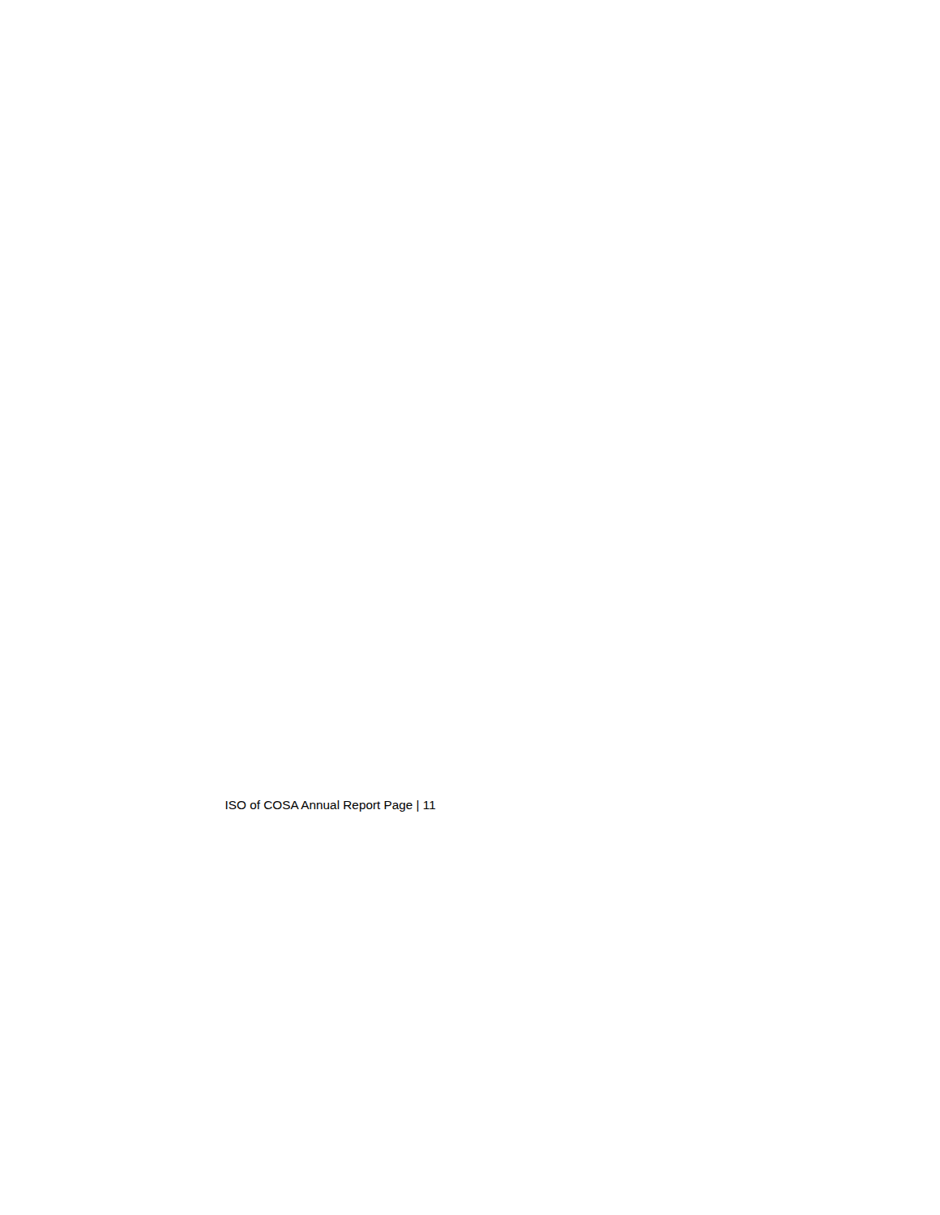ISO of COSA Annual Report Page | 11